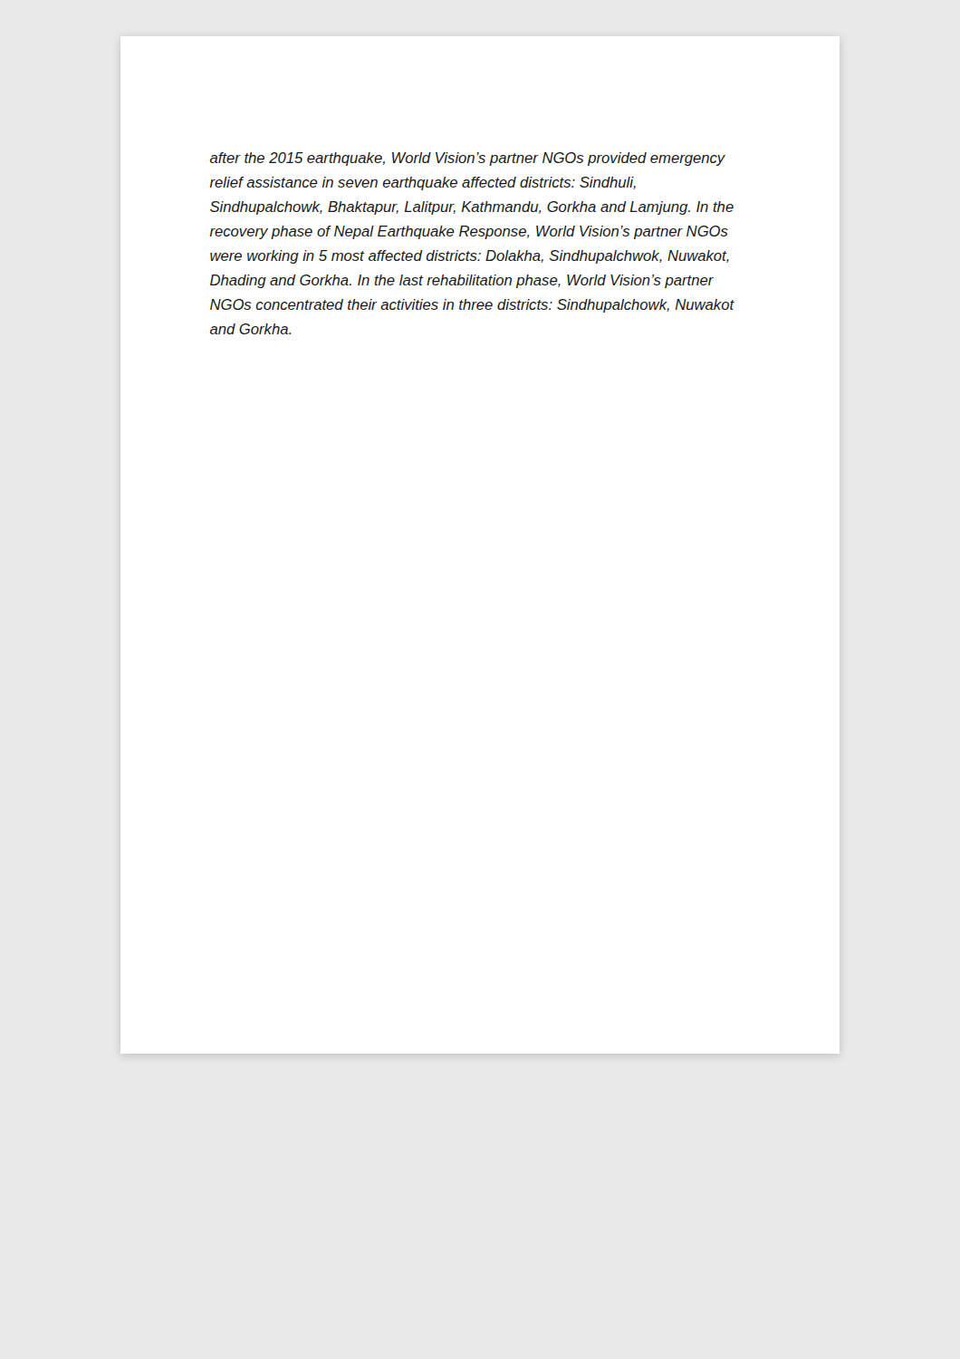after the 2015 earthquake, World Vision’s partner NGOs provided emergency relief assistance in seven earthquake affected districts: Sindhuli, Sindhupalchowk, Bhaktapur, Lalitpur, Kathmandu, Gorkha and Lamjung. In the recovery phase of Nepal Earthquake Response, World Vision’s partner NGOs were working in 5 most affected districts: Dolakha, Sindhupalchwok, Nuwakot, Dhading and Gorkha. In the last rehabilitation phase, World Vision’s partner NGOs concentrated their activities in three districts: Sindhupalchowk, Nuwakot and Gorkha.